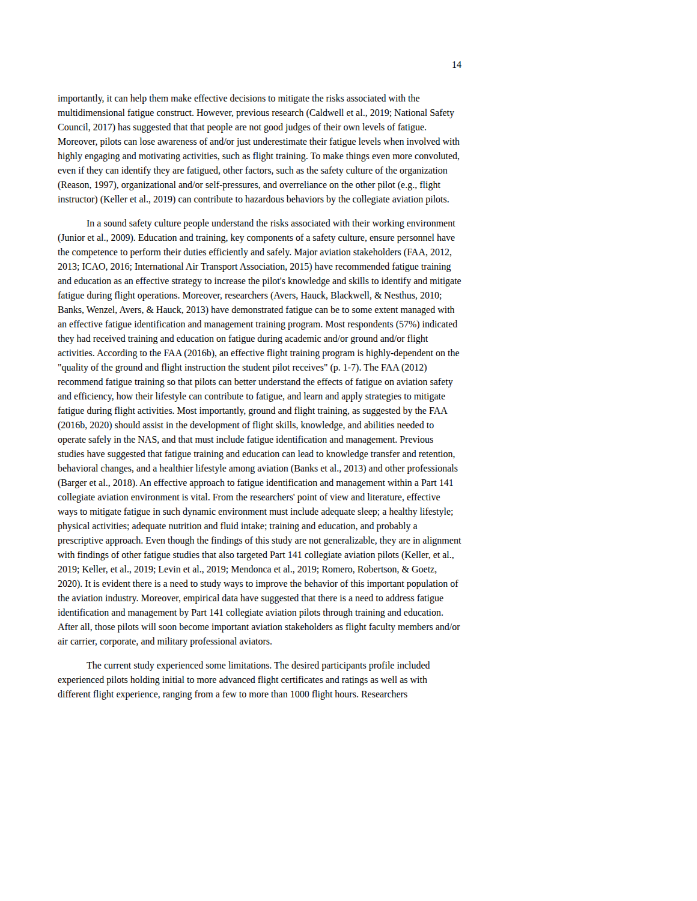14
importantly, it can help them make effective decisions to mitigate the risks associated with the multidimensional fatigue construct. However, previous research (Caldwell et al., 2019; National Safety Council, 2017) has suggested that that people are not good judges of their own levels of fatigue. Moreover, pilots can lose awareness of and/or just underestimate their fatigue levels when involved with highly engaging and motivating activities, such as flight training. To make things even more convoluted, even if they can identify they are fatigued, other factors, such as the safety culture of the organization (Reason, 1997), organizational and/or self-pressures, and overreliance on the other pilot (e.g., flight instructor) (Keller et al., 2019) can contribute to hazardous behaviors by the collegiate aviation pilots.
In a sound safety culture people understand the risks associated with their working environment (Junior et al., 2009). Education and training, key components of a safety culture, ensure personnel have the competence to perform their duties efficiently and safely. Major aviation stakeholders (FAA, 2012, 2013; ICAO, 2016; International Air Transport Association, 2015) have recommended fatigue training and education as an effective strategy to increase the pilot's knowledge and skills to identify and mitigate fatigue during flight operations. Moreover, researchers (Avers, Hauck, Blackwell, & Nesthus, 2010; Banks, Wenzel, Avers, & Hauck, 2013) have demonstrated fatigue can be to some extent managed with an effective fatigue identification and management training program. Most respondents (57%) indicated they had received training and education on fatigue during academic and/or ground and/or flight activities. According to the FAA (2016b), an effective flight training program is highly-dependent on the "quality of the ground and flight instruction the student pilot receives" (p. 1-7). The FAA (2012) recommend fatigue training so that pilots can better understand the effects of fatigue on aviation safety and efficiency, how their lifestyle can contribute to fatigue, and learn and apply strategies to mitigate fatigue during flight activities. Most importantly, ground and flight training, as suggested by the FAA (2016b, 2020) should assist in the development of flight skills, knowledge, and abilities needed to operate safely in the NAS, and that must include fatigue identification and management. Previous studies have suggested that fatigue training and education can lead to knowledge transfer and retention, behavioral changes, and a healthier lifestyle among aviation (Banks et al., 2013) and other professionals (Barger et al., 2018). An effective approach to fatigue identification and management within a Part 141 collegiate aviation environment is vital. From the researchers' point of view and literature, effective ways to mitigate fatigue in such dynamic environment must include adequate sleep; a healthy lifestyle; physical activities; adequate nutrition and fluid intake; training and education, and probably a prescriptive approach. Even though the findings of this study are not generalizable, they are in alignment with findings of other fatigue studies that also targeted Part 141 collegiate aviation pilots (Keller, et al., 2019; Keller, et al., 2019; Levin et al., 2019; Mendonca et al., 2019; Romero, Robertson, & Goetz, 2020). It is evident there is a need to study ways to improve the behavior of this important population of the aviation industry. Moreover, empirical data have suggested that there is a need to address fatigue identification and management by Part 141 collegiate aviation pilots through training and education. After all, those pilots will soon become important aviation stakeholders as flight faculty members and/or air carrier, corporate, and military professional aviators.
The current study experienced some limitations. The desired participants profile included experienced pilots holding initial to more advanced flight certificates and ratings as well as with different flight experience, ranging from a few to more than 1000 flight hours. Researchers